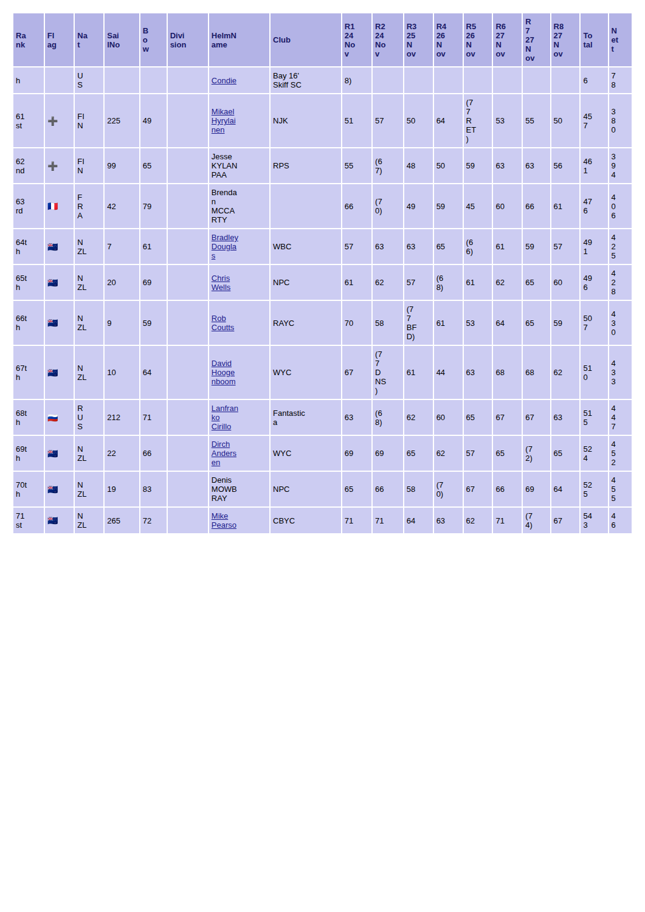| Ra nk | Fl ag | Na t | Sai lNo | B o w | Divi sion | HelmN ame | Club | R1 24 No v | R2 24 No v | R3 25 N ov | R4 26 N ov | R5 26 N ov | R6 27 N ov | R 7 27 N ov | R8 27 N ov | To tal | N et t |
| --- | --- | --- | --- | --- | --- | --- | --- | --- | --- | --- | --- | --- | --- | --- | --- | --- | --- |
| h | | U S | | | | Condie | Bay 16' Skiff SC | 8) | | | | | | | | 6 | 7 8 |
| 61 st | ➕ | FI N | 225 | 49 | | Mikael Hyrylai nen | NJK | 51 | 57 | 50 | 64 | (7 7 R ET ) | 53 | 55 | 50 | 45 7 | 3 8 0 |
| 62 nd | ➕ | FI N | 99 | 65 | | Jesse KYLAN PAA | RPS | 55 | (6 7) | 48 | 50 | 59 | 63 | 63 | 56 | 46 1 | 3 9 4 |
| 63 rd | 🇫🇷 | F R A | 42 | 79 | | Brenda n MCCA RTY | | 66 | (7 0) | 49 | 59 | 45 | 60 | 66 | 61 | 47 6 | 4 0 6 |
| 64t h | 🇳🇿 | N ZL | 7 | 61 | | Bradley Dougla s | WBC | 57 | 63 | 63 | 65 | (6 6) | 61 | 59 | 57 | 49 1 | 4 2 5 |
| 65t h | 🇳🇿 | N ZL | 20 | 69 | | Chris Wells | NPC | 61 | 62 | 57 | (6 8) | 61 | 62 | 65 | 60 | 49 6 | 4 2 8 |
| 66t h | 🇳🇿 | N ZL | 9 | 59 | | Rob Coutts | RAYC | 70 | 58 | (7 7 BF D) | 61 | 53 | 64 | 65 | 59 | 50 7 | 4 3 0 |
| 67t h | 🇳🇿 | N ZL | 10 | 64 | | David Hooge nboom | WYC | 67 | (7 7 D NS ) | 61 | 44 | 63 | 68 | 68 | 62 | 51 0 | 4 3 3 |
| 68t h | 🇷🇺 | R U S | 212 | 71 | | Lanfran ko Cirillo | Fantastic a | 63 | (6 8) | 62 | 60 | 65 | 67 | 67 | 63 | 51 5 | 4 4 7 |
| 69t h | 🇳🇿 | N ZL | 22 | 66 | | Dirch Anders en | WYC | 69 | 69 | 65 | 62 | 57 | 65 | (7 2) | 65 | 52 4 | 4 5 2 |
| 70t h | 🇳🇿 | N ZL | 19 | 83 | | Denis MOWB RAY | NPC | 65 | 66 | 58 | (7 0) | 67 | 66 | 69 | 64 | 52 5 | 4 5 5 |
| 71 st | 🇳🇿 | N ZL | 265 | 72 | | Mike Pearso | CBYC | 71 | 71 | 64 | 63 | 62 | 71 | (7 4) | 67 | 54 3 | 4 6 |